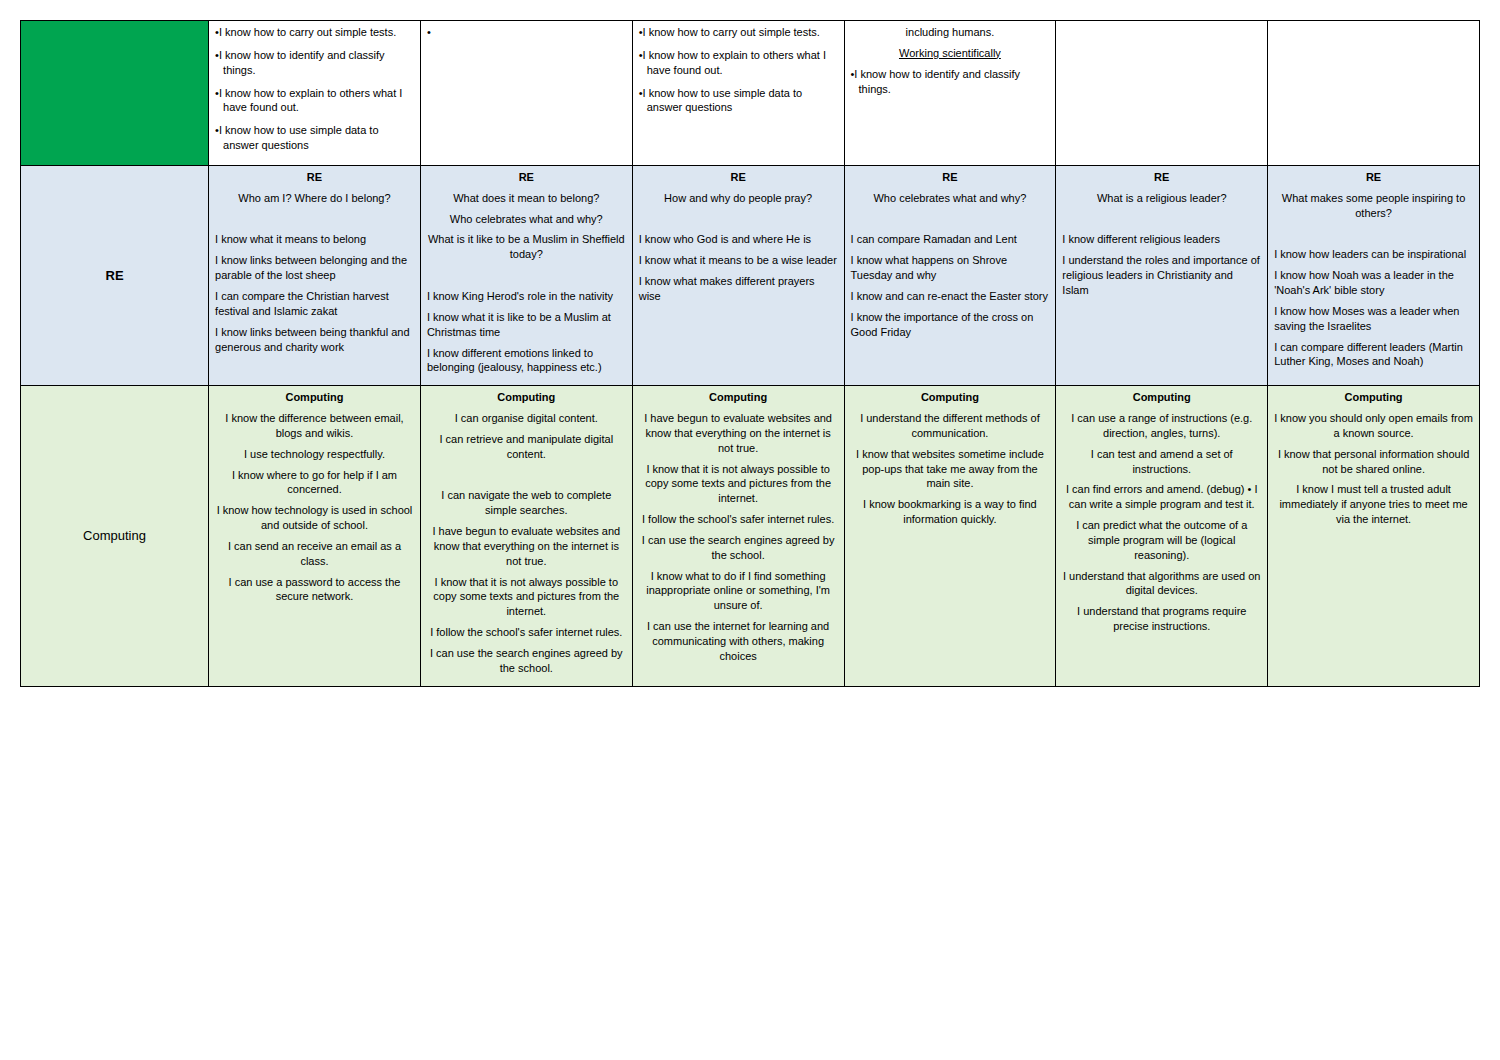| | •I know how to carry out simple tests. •I know how to identify and classify things. •I know how to explain to others what I have found out. •I know how to use simple data to answer questions | • | •I know how to carry out simple tests. •I know how to explain to others what I have found out. •I know how to use simple data to answer questions | including humans. Working scientifically •I know how to identify and classify things. | | |
| RE | RE Who am I? Where do I belong? I know what it means to belong I know links between belonging and the parable of the lost sheep I can compare the Christian harvest festival and Islamic zakat I know links between being thankful and generous and charity work | RE What does it mean to belong? Who celebrates what and why? What is it like to be a Muslim in Sheffield today? I know King Herod's role in the nativity I know what it is like to be a Muslim at Christmas time I know different emotions linked to belonging (jealousy, happiness etc.) | RE How and why do people pray? I know who God is and where He is I know what it means to be a wise leader I know what makes different prayers wise | RE Who celebrates what and why? I can compare Ramadan and Lent I know what happens on Shrove Tuesday and why I know and can re-enact the Easter story I know the importance of the cross on Good Friday | RE What is a religious leader? I know different religious leaders I understand the roles and importance of religious leaders in Christianity and Islam | RE What makes some people inspiring to others? I know how leaders can be inspirational I know how Noah was a leader in the 'Noah's Ark' bible story I know how Moses was a leader when saving the Israelites I can compare different leaders (Martin Luther King, Moses and Noah) |
| Computing | Computing I know the difference between email, blogs and wikis. I use technology respectfully. I know where to go for help if I am concerned. I know how technology is used in school and outside of school. I can send an receive an email as a class. I can use a password to access the secure network. | Computing I can organise digital content. I can retrieve and manipulate digital content. I can navigate the web to complete simple searches. I have begun to evaluate websites and know that everything on the internet is not true. I know that it is not always possible to copy some texts and pictures from the internet. I follow the school's safer internet rules. I can use the search engines agreed by the school. | Computing I have begun to evaluate websites and know that everything on the internet is not true. I know that it is not always possible to copy some texts and pictures from the internet. I follow the school's safer internet rules. I can use the search engines agreed by the school. I know what to do if I find something inappropriate online or something, I'm unsure of. I can use the internet for learning and communicating with others, making choices | Computing I understand the different methods of communication. I know that websites sometime include pop-ups that take me away from the main site. I know bookmarking is a way to find information quickly. | Computing I can use a range of instructions (e.g. direction, angles, turns). I can test and amend a set of instructions. I can find errors and amend. (debug) • I can write a simple program and test it. I can predict what the outcome of a simple program will be (logical reasoning). I understand that algorithms are used on digital devices. I understand that programs require precise instructions. | Computing I know you should only open emails from a known source. I know that personal information should not be shared online. I know I must tell a trusted adult immediately if anyone tries to meet me via the internet. |